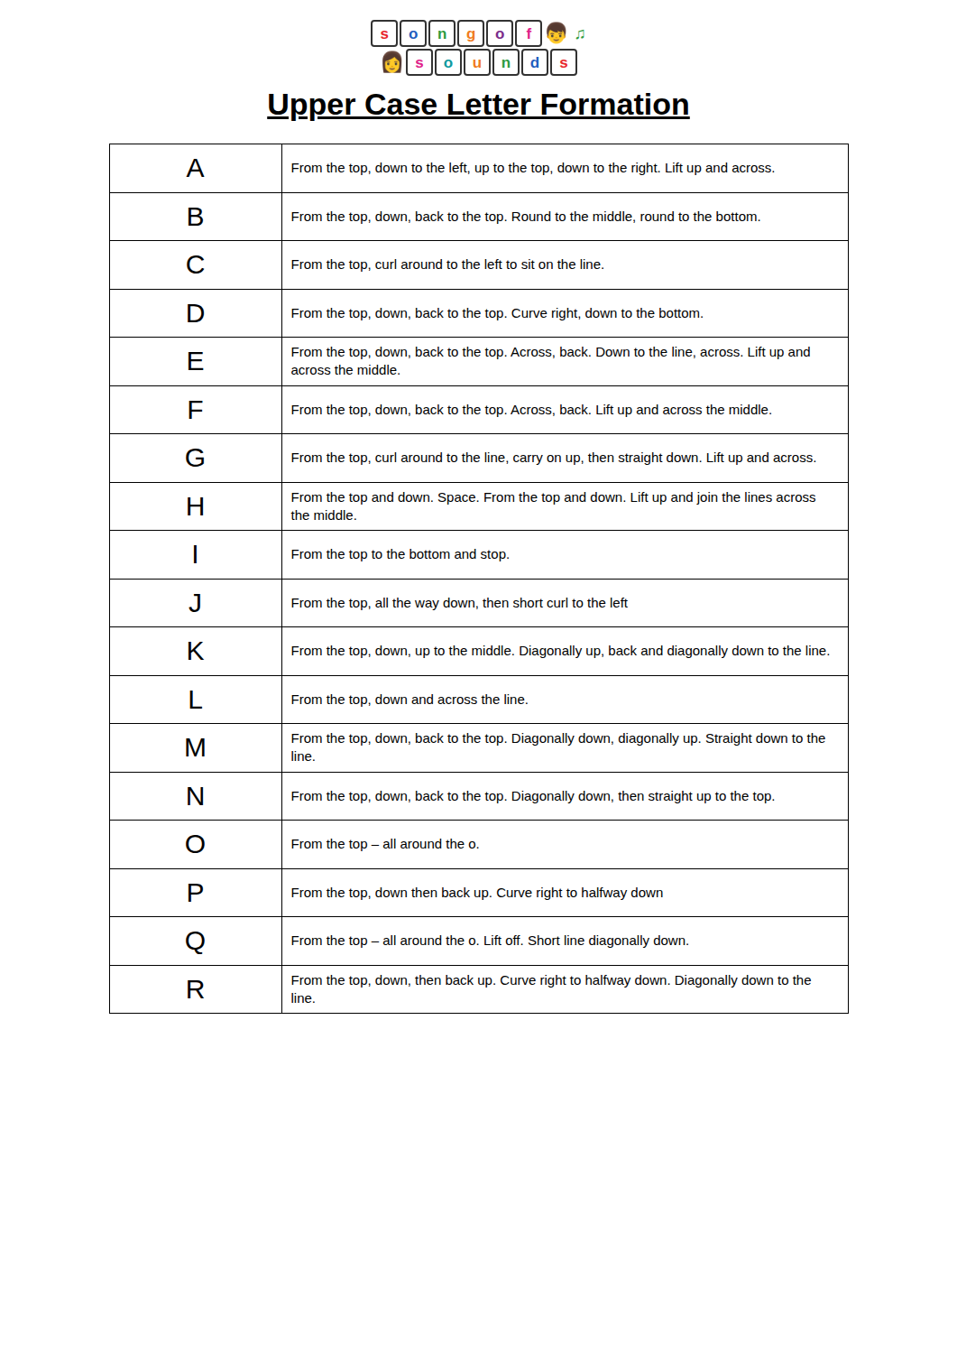song of 👦♫
👩 sounds
Upper Case Letter Formation
| A | From the top, down to the left, up to the top, down to the right. Lift up and across. |
| B | From the top, down, back to the top. Round to the middle, round to the bottom. |
| C | From the top, curl around to the left to sit on the line. |
| D | From the top, down, back to the top. Curve right, down to the bottom. |
| E | From the top, down, back to the top. Across, back. Down to the line, across. Lift up and across the middle. |
| F | From the top, down, back to the top. Across, back. Lift up and across the middle. |
| G | From the top, curl around to the line, carry on up, then straight down. Lift up and across. |
| H | From the top and down. Space. From the top and down. Lift up and join the lines across the middle. |
| I | From the top to the bottom and stop. |
| J | From the top, all the way down, then short curl to the left |
| K | From the top, down, up to the middle. Diagonally up, back and diagonally down to the line. |
| L | From the top, down and across the line. |
| M | From the top, down, back to the top. Diagonally down, diagonally up. Straight down to the line. |
| N | From the top, down, back to the top. Diagonally down, then straight up to the top. |
| O | From the top – all around the o. |
| P | From the top, down then back up. Curve right to halfway down |
| Q | From the top – all around the o. Lift off. Short line diagonally down. |
| R | From the top, down, then back up. Curve right to halfway down. Diagonally down to the line. |